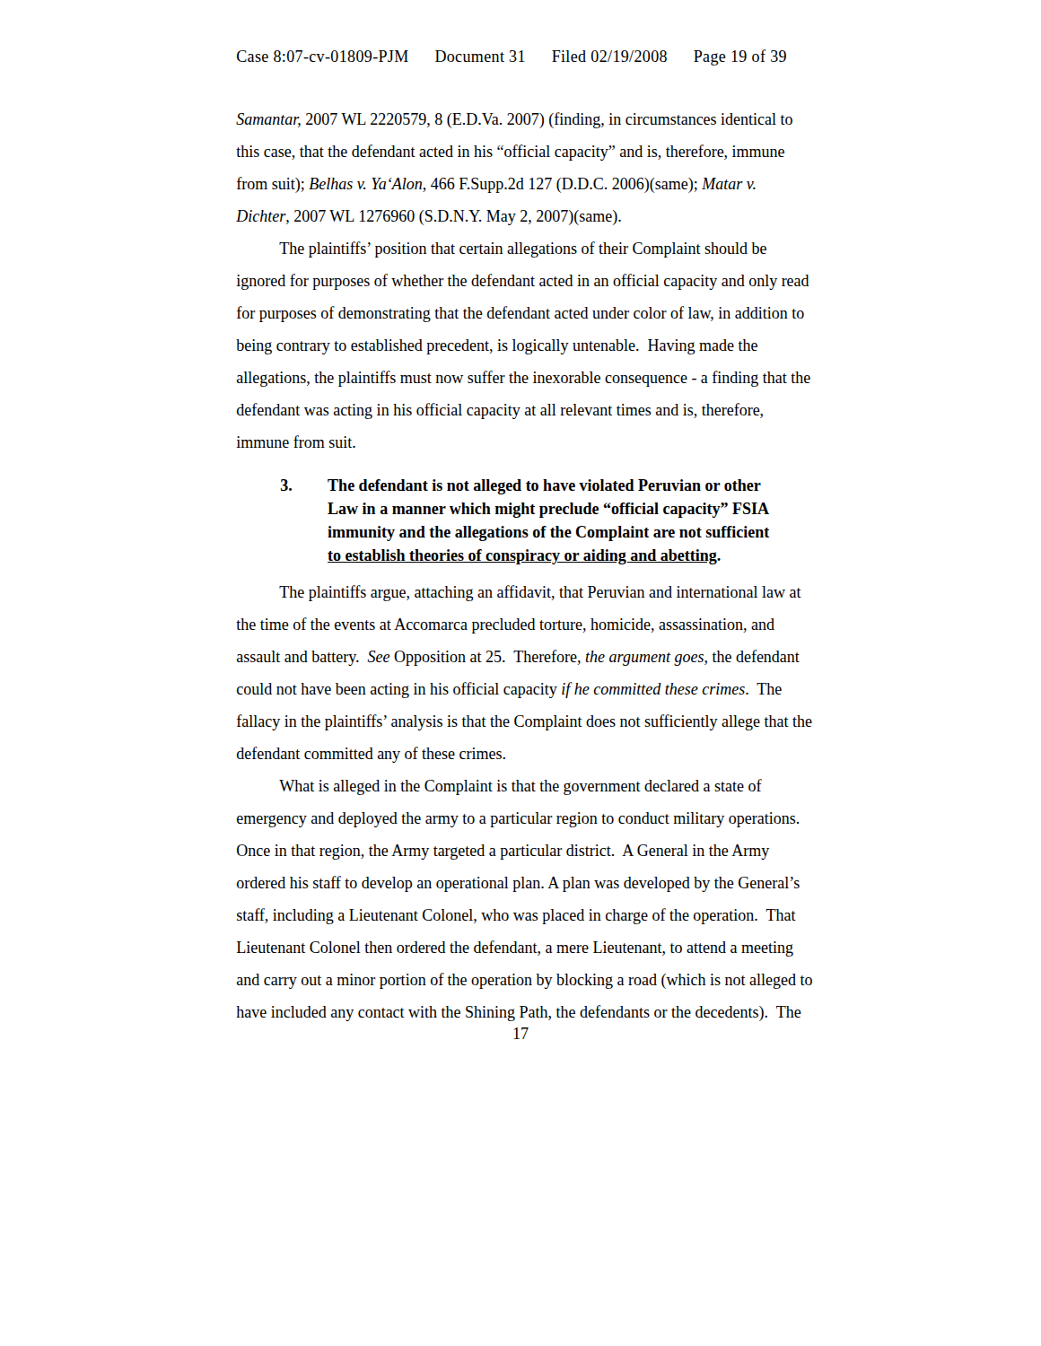Case 8:07-cv-01809-PJM Document 31 Filed 02/19/2008 Page 19 of 39
Samantar, 2007 WL 2220579, 8 (E.D.Va. 2007) (finding, in circumstances identical to this case, that the defendant acted in his “official capacity” and is, therefore, immune from suit); Belhas v. Ya‘Alon, 466 F.Supp.2d 127 (D.D.C. 2006)(same); Matar v. Dichter, 2007 WL 1276960 (S.D.N.Y. May 2, 2007)(same).
The plaintiffs’ position that certain allegations of their Complaint should be ignored for purposes of whether the defendant acted in an official capacity and only read for purposes of demonstrating that the defendant acted under color of law, in addition to being contrary to established precedent, is logically untenable. Having made the allegations, the plaintiffs must now suffer the inexorable consequence - a finding that the defendant was acting in his official capacity at all relevant times and is, therefore, immune from suit.
3.
The defendant is not alleged to have violated Peruvian or other
Law in a manner which might preclude “official capacity” FSIA
immunity and the allegations of the Complaint are not sufficient
to establish theories of conspiracy or aiding and abetting.
The plaintiffs argue, attaching an affidavit, that Peruvian and international law at the time of the events at Accomarca precluded torture, homicide, assassination, and assault and battery. See Opposition at 25. Therefore, the argument goes, the defendant could not have been acting in his official capacity if he committed these crimes. The fallacy in the plaintiffs’ analysis is that the Complaint does not sufficiently allege that the defendant committed any of these crimes.
What is alleged in the Complaint is that the government declared a state of emergency and deployed the army to a particular region to conduct military operations. Once in that region, the Army targeted a particular district. A General in the Army ordered his staff to develop an operational plan. A plan was developed by the General’s staff, including a Lieutenant Colonel, who was placed in charge of the operation. That Lieutenant Colonel then ordered the defendant, a mere Lieutenant, to attend a meeting and carry out a minor portion of the operation by blocking a road (which is not alleged to have included any contact with the Shining Path, the defendants or the decedents). The
17